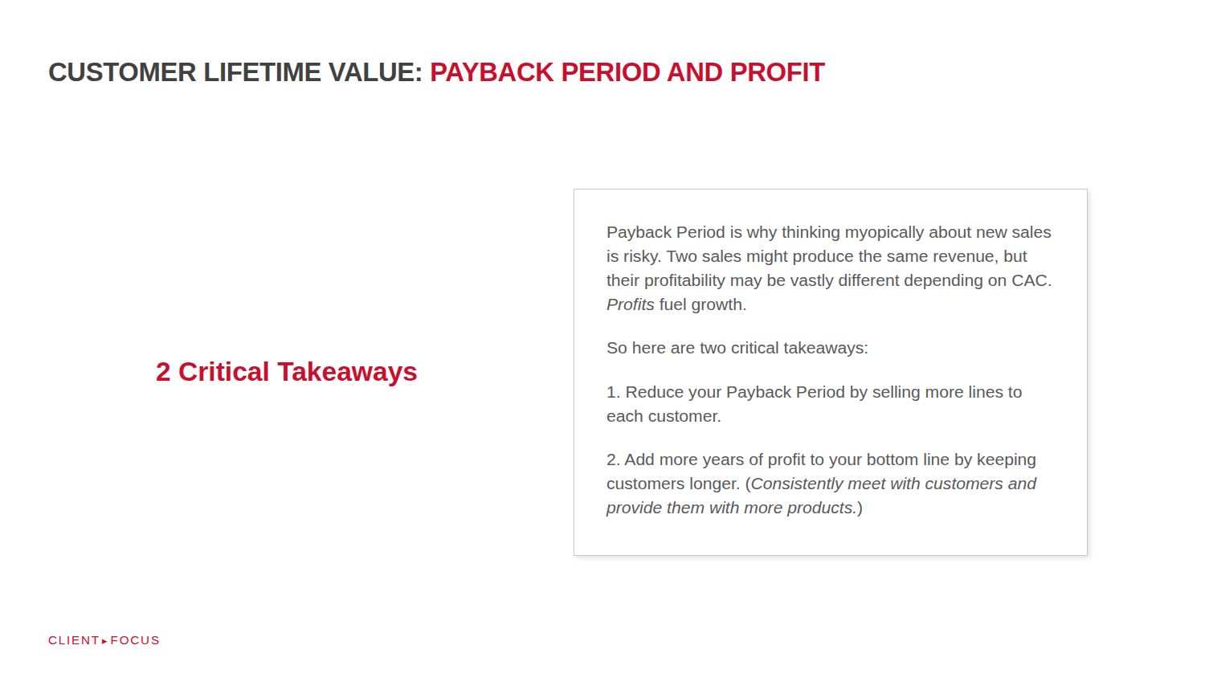Customer Lifetime Value: Payback Period and Profit
2 Critical Takeaways
Payback Period is why thinking myopically about new sales is risky. Two sales might produce the same revenue, but their profitability may be vastly different depending on CAC. Profits fuel growth.
So here are two critical takeaways:
1. Reduce your Payback Period by selling more lines to each customer.
2. Add more years of profit to your bottom line by keeping customers longer. (Consistently meet with customers and provide them with more products.)
CLIENT▸FOCUS